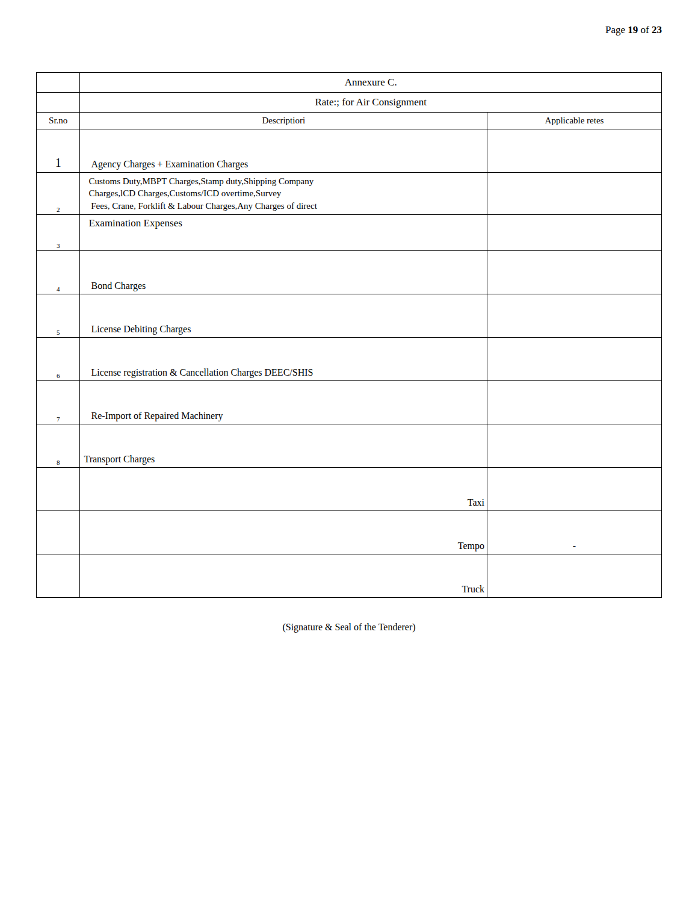Page 19 of 23
| | Annexure C. |
| | Rate:; for Air Consignment |
| Sr.no | Descriptiori | Applicable retes |
| 1 | Agency Charges + Examination Charges | |
| 2 | Customs Duty,MBPT Charges,Stamp duty,Shipping Company Charges,lCD Charges,Customs/ICD overtime,Survey Fees, Crane, Forklift & Labour Charges,Any Charges of direct | |
| 3 | Examination Expenses | |
| 4 | Bond Charges | |
| 5 | License Debiting Charges | |
| 6 | License registration & Cancellation Charges DEEC/SHIS | |
| 7 | Re-Import of Repaired Machinery | |
| 8 | Transport Charges | |
| | Taxi | |
| | Tempo | - |
| | Truck | |
(Signature & Seal of the Tenderer)